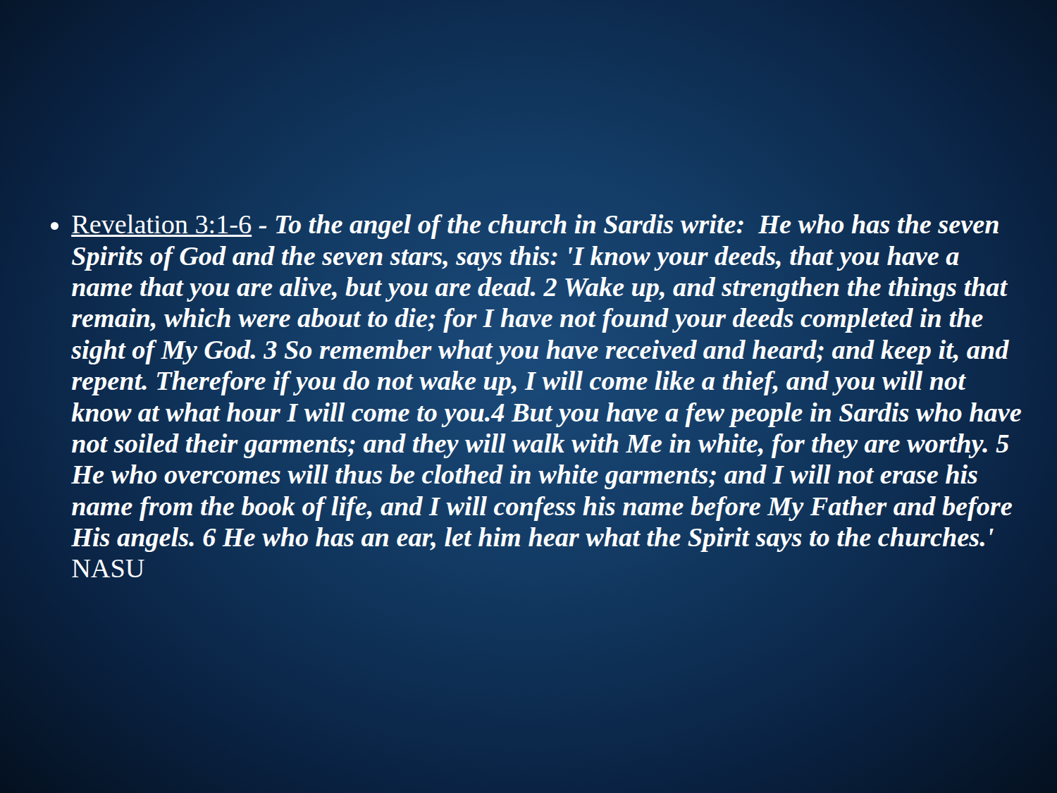Revelation 3:1-6 - To the angel of the church in Sardis write: He who has the seven Spirits of God and the seven stars, says this: 'I know your deeds, that you have a name that you are alive, but you are dead. 2 Wake up, and strengthen the things that remain, which were about to die; for I have not found your deeds completed in the sight of My God. 3 So remember what you have received and heard; and keep it, and repent. Therefore if you do not wake up, I will come like a thief, and you will not know at what hour I will come to you.4 But you have a few people in Sardis who have not soiled their garments; and they will walk with Me in white, for they are worthy. 5 He who overcomes will thus be clothed in white garments; and I will not erase his name from the book of life, and I will confess his name before My Father and before His angels. 6 He who has an ear, let him hear what the Spirit says to the churches.' NASU